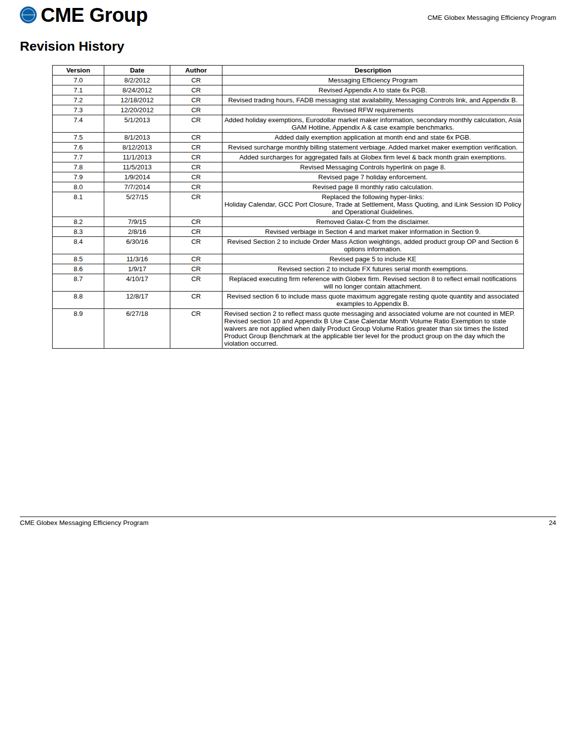CME Group
CME Globex Messaging Efficiency Program
Revision History
| Version | Date | Author | Description |
| --- | --- | --- | --- |
| 7.0 | 8/2/2012 | CR | Messaging Efficiency Program |
| 7.1 | 8/24/2012 | CR | Revised Appendix A to state 6x PGB. |
| 7.2 | 12/18/2012 | CR | Revised trading hours, FADB messaging stat availability, Messaging Controls link, and Appendix B. |
| 7.3 | 12/20/2012 | CR | Revised RFW requirements |
| 7.4 | 5/1/2013 | CR | Added holiday exemptions, Eurodollar market maker information, secondary monthly calculation, Asia GAM Hotline, Appendix A & case example benchmarks. |
| 7.5 | 8/1/2013 | CR | Added daily exemption application at month end and state 6x PGB. |
| 7.6 | 8/12/2013 | CR | Revised surcharge monthly billing statement verbiage. Added market maker exemption verification. |
| 7.7 | 11/1/2013 | CR | Added surcharges for aggregated fails at Globex firm level & back month grain exemptions. |
| 7.8 | 11/5/2013 | CR | Revised Messaging Controls hyperlink on page 8. |
| 7.9 | 1/9/2014 | CR | Revised page 7 holiday enforcement. |
| 8.0 | 7/7/2014 | CR | Revised page 8 monthly ratio calculation. |
| 8.1 | 5/27/15 | CR | Replaced the following hyper-links: Holiday Calendar, GCC Port Closure, Trade at Settlement, Mass Quoting, and iLink Session ID Policy and Operational Guidelines. |
| 8.2 | 7/9/15 | CR | Removed Galax-C from the disclaimer. |
| 8.3 | 2/8/16 | CR | Revised verbiage in Section 4 and market maker information in Section 9. |
| 8.4 | 6/30/16 | CR | Revised Section 2 to include Order Mass Action weightings, added product group OP and Section 6 options information. |
| 8.5 | 11/3/16 | CR | Revised page 5 to include KE |
| 8.6 | 1/9/17 | CR | Revised section 2 to include FX futures serial month exemptions. |
| 8.7 | 4/10/17 | CR | Replaced executing firm reference with Globex firm. Revised section 8 to reflect email notifications will no longer contain attachment. |
| 8.8 | 12/8/17 | CR | Revised section 6 to include mass quote maximum aggregate resting quote quantity and associated examples to Appendix B. |
| 8.9 | 6/27/18 | CR | Revised section 2 to reflect mass quote messaging and associated volume are not counted in MEP. Revised section 10 and Appendix B Use Case Calendar Month Volume Ratio Exemption to state waivers are not applied when daily Product Group Volume Ratios greater than six times the listed Product Group Benchmark at the applicable tier level for the product group on the day which the violation occurred. |
CME Globex Messaging Efficiency Program 24